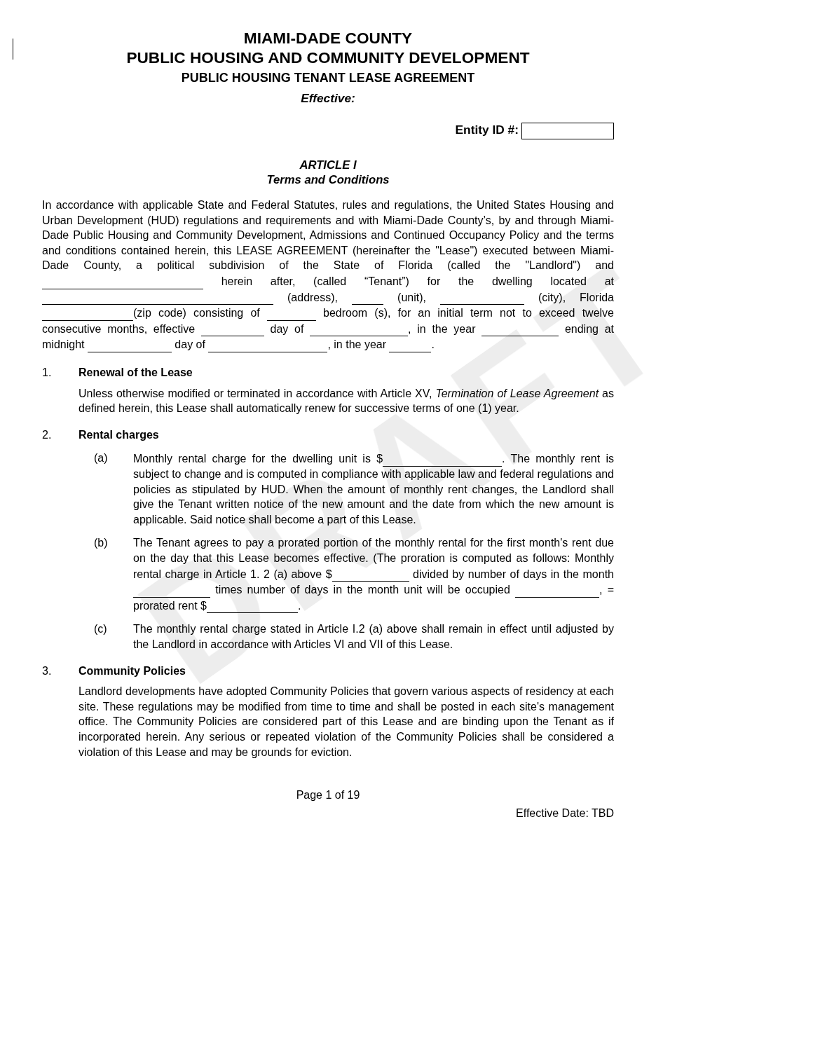DRAFT
MIAMI-DADE COUNTY
PUBLIC HOUSING AND COMMUNITY DEVELOPMENT
PUBLIC HOUSING TENANT LEASE AGREEMENT
Effective:
Entity ID #:
ARTICLE I
Terms and Conditions
In accordance with applicable State and Federal Statutes, rules and regulations, the United States Housing and Urban Development (HUD) regulations and requirements and with Miami-Dade County’s, by and through Miami-Dade Public Housing and Community Development, Admissions and Continued Occupancy Policy and the terms and conditions contained herein, this LEASE AGREEMENT (hereinafter the "Lease") executed between Miami-Dade County, a political subdivision of the State of Florida (called the "Landlord") and herein after, (called “Tenant”) for the dwelling located at (address), (unit), (city), Florida (zip code) consisting of bedroom (s), for an initial term not to exceed twelve consecutive months, effective day of , in the year ending at midnight day of , in the year .
Renewal of the Lease
Unless otherwise modified or terminated in accordance with Article XV, Termination of Lease Agreement as defined herein, this Lease shall automatically renew for successive terms of one (1) year.
Rental charges
(a) Monthly rental charge for the dwelling unit is $ . The monthly rent is subject to change and is computed in compliance with applicable law and federal regulations and policies as stipulated by HUD. When the amount of monthly rent changes, the Landlord shall give the Tenant written notice of the new amount and the date from which the new amount is applicable. Said notice shall become a part of this Lease.
(b) The Tenant agrees to pay a prorated portion of the monthly rental for the first month's rent due on the day that this Lease becomes effective. (The proration is computed as follows: Monthly rental charge in Article 1. 2 (a) above $ divided by number of days in the month times number of days in the month unit will be occupied , = prorated rent $ .
(c) The monthly rental charge stated in Article I.2 (a) above shall remain in effect until adjusted by the Landlord in accordance with Articles VI and VII of this Lease.
Community Policies
Landlord developments have adopted Community Policies that govern various aspects of residency at each site. These regulations may be modified from time to time and shall be posted in each site's management office. The Community Policies are considered part of this Lease and are binding upon the Tenant as if incorporated herein. Any serious or repeated violation of the Community Policies shall be considered a violation of this Lease and may be grounds for eviction.
Page 1 of 19
Effective Date: TBD